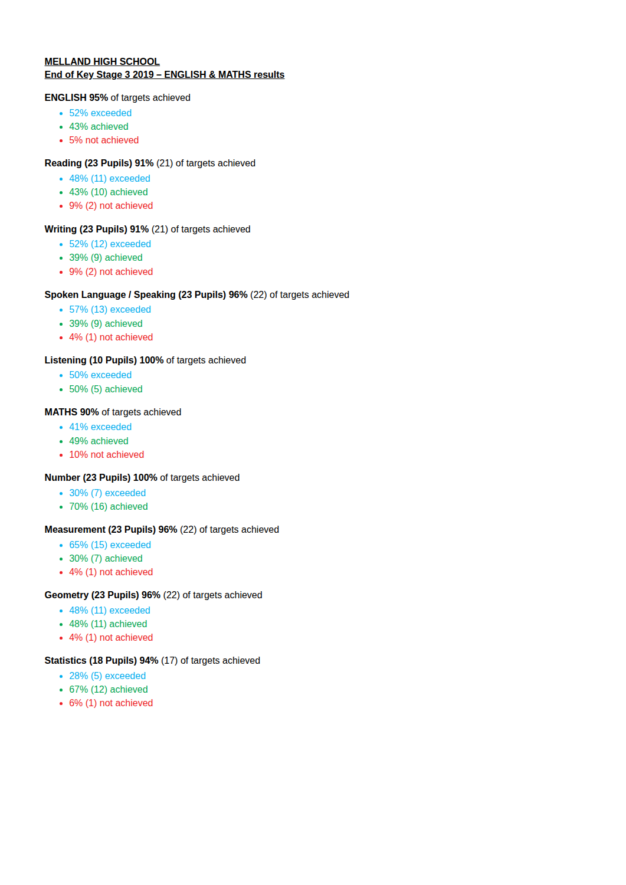MELLAND HIGH SCHOOLEnd of Key Stage 3 2019 – ENGLISH & MATHS results
ENGLISH 95% of targets achieved
52% exceeded
43% achieved
5% not achieved
Reading (23 Pupils) 91% (21) of targets achieved
48% (11) exceeded
43% (10) achieved
9% (2) not achieved
Writing (23 Pupils) 91% (21) of targets achieved
52% (12) exceeded
39% (9) achieved
9% (2) not achieved
Spoken Language / Speaking (23 Pupils) 96% (22) of targets achieved
57% (13) exceeded
39% (9) achieved
4% (1) not achieved
Listening (10 Pupils) 100% of targets achieved
50% exceeded
50% (5) achieved
MATHS 90% of targets achieved
41% exceeded
49% achieved
10% not achieved
Number (23 Pupils) 100% of targets achieved
30% (7) exceeded
70% (16) achieved
Measurement (23 Pupils) 96% (22) of targets achieved
65% (15) exceeded
30% (7) achieved
4% (1) not achieved
Geometry (23 Pupils) 96% (22) of targets achieved
48% (11) exceeded
48% (11) achieved
4% (1) not achieved
Statistics (18 Pupils) 94% (17) of targets achieved
28% (5) exceeded
67% (12) achieved
6% (1) not achieved